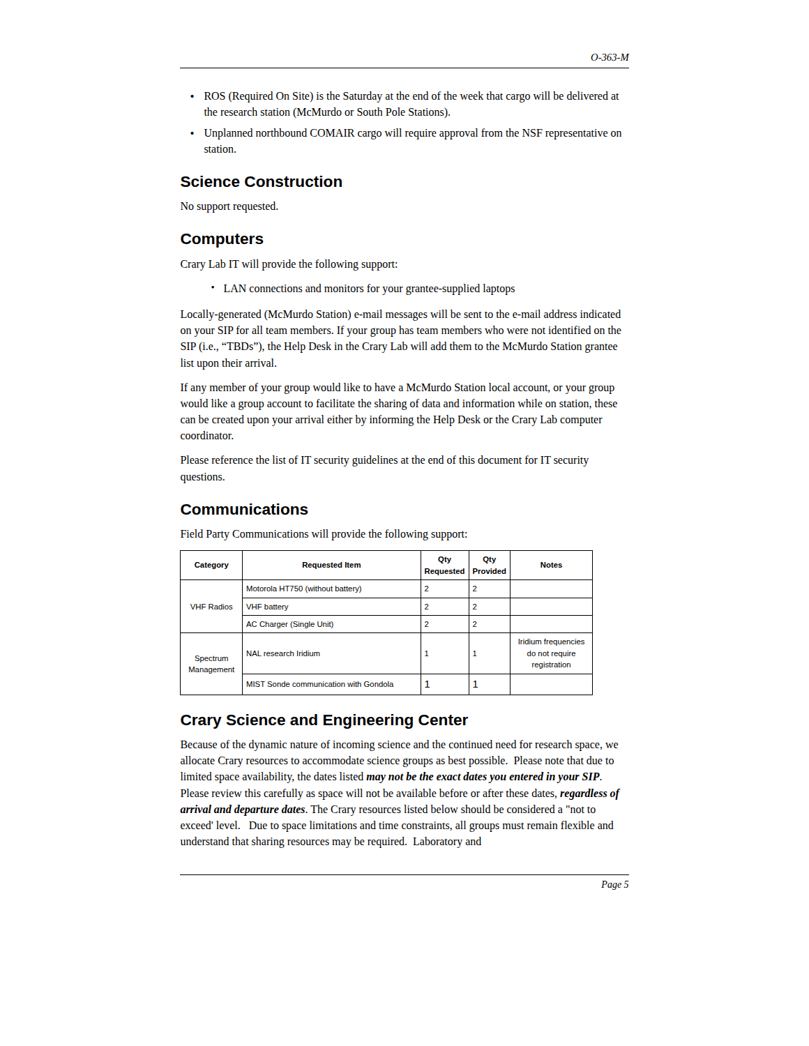O-363-M
ROS (Required On Site) is the Saturday at the end of the week that cargo will be delivered at the research station (McMurdo or South Pole Stations).
Unplanned northbound COMAIR cargo will require approval from the NSF representative on station.
Science Construction
No support requested.
Computers
Crary Lab IT will provide the following support:
LAN connections and monitors for your grantee-supplied laptops
Locally-generated (McMurdo Station) e-mail messages will be sent to the e-mail address indicated on your SIP for all team members. If your group has team members who were not identified on the SIP (i.e., “TBDs”), the Help Desk in the Crary Lab will add them to the McMurdo Station grantee list upon their arrival.
If any member of your group would like to have a McMurdo Station local account, or your group would like a group account to facilitate the sharing of data and information while on station, these can be created upon your arrival either by informing the Help Desk or the Crary Lab computer coordinator.
Please reference the list of IT security guidelines at the end of this document for IT security questions.
Communications
Field Party Communications will provide the following support:
| Category | Requested Item | Qty Requested | Qty Provided | Notes |
| --- | --- | --- | --- | --- |
| VHF Radios | Motorola HT750 (without battery) | 2 | 2 | |
| VHF battery | 2 | 2 | |
| AC Charger (Single Unit) | 2 | 2 | |
| Spectrum Management | NAL research Iridium | 1 | 1 | Iridium frequencies do not require registration |
| MIST Sonde communication with Gondola | 1 | 1 | |
Crary Science and Engineering Center
Because of the dynamic nature of incoming science and the continued need for research space, we allocate Crary resources to accommodate science groups as best possible. Please note that due to limited space availability, the dates listed may not be the exact dates you entered in your SIP. Please review this carefully as space will not be available before or after these dates, regardless of arrival and departure dates. The Crary resources listed below should be considered a "not to exceed' level. Due to space limitations and time constraints, all groups must remain flexible and understand that sharing resources may be required. Laboratory and
Page 5